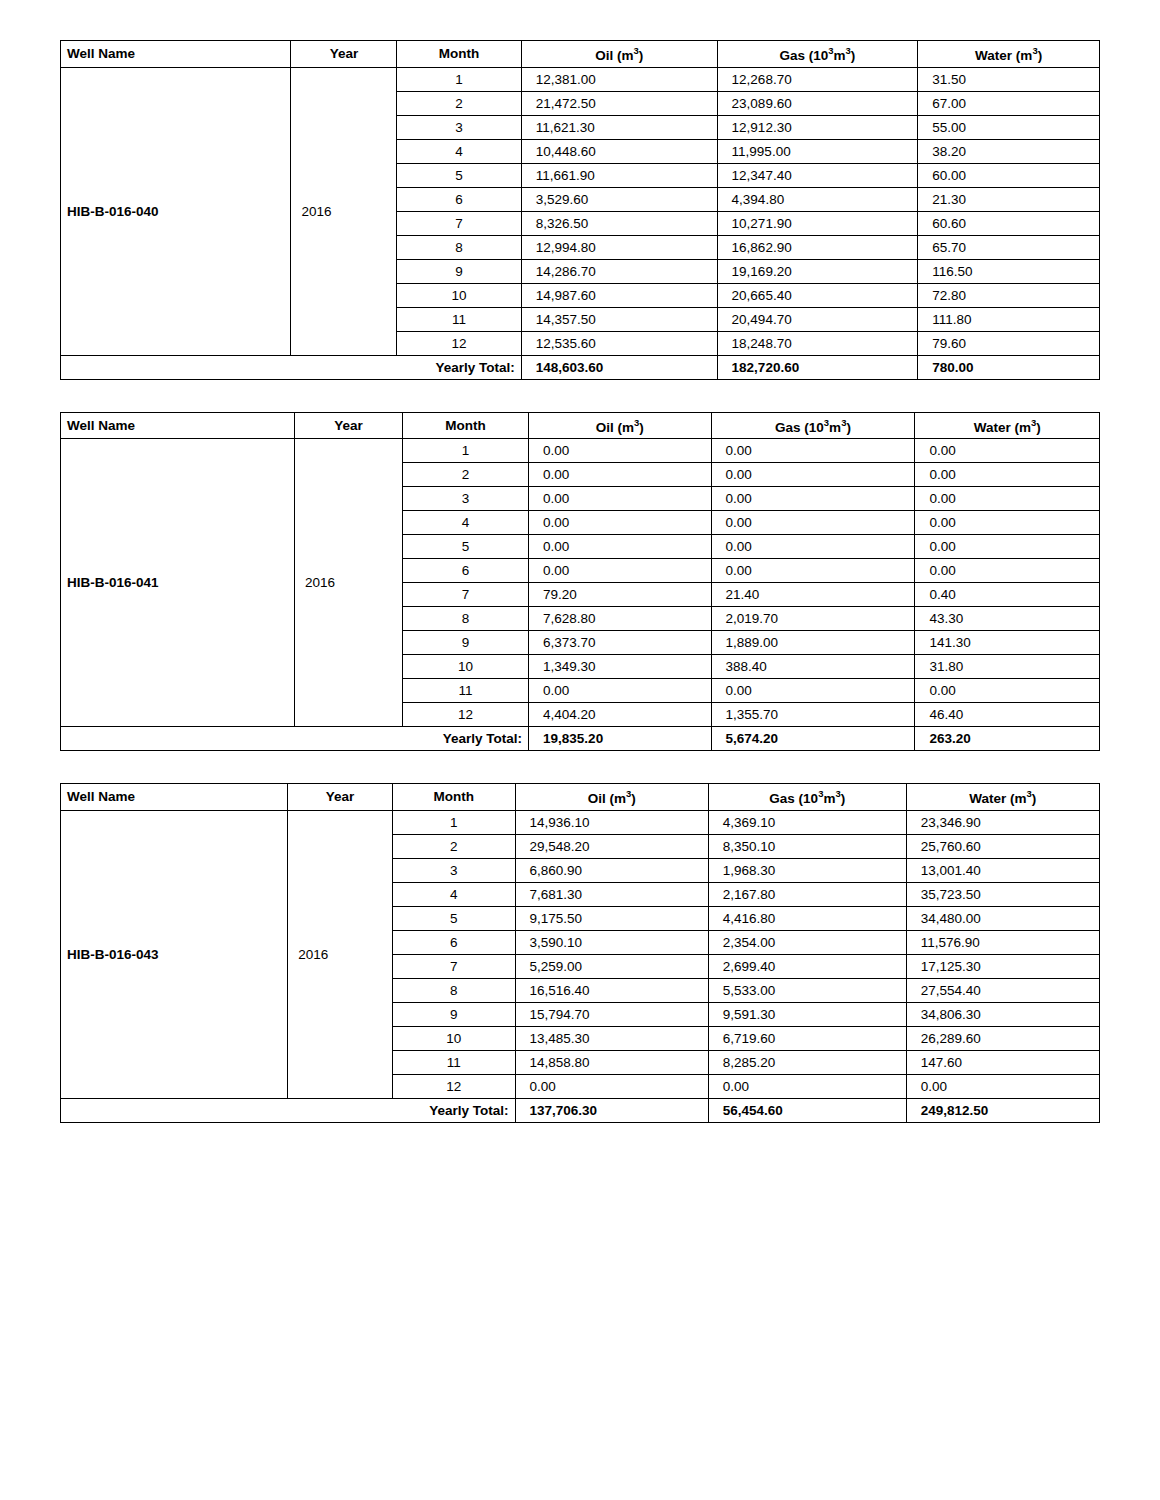| Well Name | Year | Month | Oil (m 3 ) | Gas (10 3 m 3 ) | Water (m 3 ) |
| --- | --- | --- | --- | --- | --- |
| HIB-B-016-040 | 2016 | 1 | 12,381.00 | 12,268.70 | 31.50 |
| 2 | 21,472.50 | 23,089.60 | 67.00 |
| 3 | 11,621.30 | 12,912.30 | 55.00 |
| 4 | 10,448.60 | 11,995.00 | 38.20 |
| 5 | 11,661.90 | 12,347.40 | 60.00 |
| 6 | 3,529.60 | 4,394.80 | 21.30 |
| 7 | 8,326.50 | 10,271.90 | 60.60 |
| 8 | 12,994.80 | 16,862.90 | 65.70 |
| 9 | 14,286.70 | 19,169.20 | 116.50 |
| 10 | 14,987.60 | 20,665.40 | 72.80 |
| 11 | 14,357.50 | 20,494.70 | 111.80 |
| 12 | 12,535.60 | 18,248.70 | 79.60 |
| Yearly Total: | 148,603.60 | 182,720.60 | 780.00 |
| Well Name | Year | Month | Oil (m 3 ) | Gas (10 3 m 3 ) | Water (m 3 ) |
| --- | --- | --- | --- | --- | --- |
| HIB-B-016-041 | 2016 | 1 | 0.00 | 0.00 | 0.00 |
| 2 | 0.00 | 0.00 | 0.00 |
| 3 | 0.00 | 0.00 | 0.00 |
| 4 | 0.00 | 0.00 | 0.00 |
| 5 | 0.00 | 0.00 | 0.00 |
| 6 | 0.00 | 0.00 | 0.00 |
| 7 | 79.20 | 21.40 | 0.40 |
| 8 | 7,628.80 | 2,019.70 | 43.30 |
| 9 | 6,373.70 | 1,889.00 | 141.30 |
| 10 | 1,349.30 | 388.40 | 31.80 |
| 11 | 0.00 | 0.00 | 0.00 |
| 12 | 4,404.20 | 1,355.70 | 46.40 |
| Yearly Total: | 19,835.20 | 5,674.20 | 263.20 |
| Well Name | Year | Month | Oil (m 3 ) | Gas (10 3 m 3 ) | Water (m 3 ) |
| --- | --- | --- | --- | --- | --- |
| HIB-B-016-043 | 2016 | 1 | 14,936.10 | 4,369.10 | 23,346.90 |
| 2 | 29,548.20 | 8,350.10 | 25,760.60 |
| 3 | 6,860.90 | 1,968.30 | 13,001.40 |
| 4 | 7,681.30 | 2,167.80 | 35,723.50 |
| 5 | 9,175.50 | 4,416.80 | 34,480.00 |
| 6 | 3,590.10 | 2,354.00 | 11,576.90 |
| 7 | 5,259.00 | 2,699.40 | 17,125.30 |
| 8 | 16,516.40 | 5,533.00 | 27,554.40 |
| 9 | 15,794.70 | 9,591.30 | 34,806.30 |
| 10 | 13,485.30 | 6,719.60 | 26,289.60 |
| 11 | 14,858.80 | 8,285.20 | 147.60 |
| 12 | 0.00 | 0.00 | 0.00 |
| Yearly Total: | 137,706.30 | 56,454.60 | 249,812.50 |